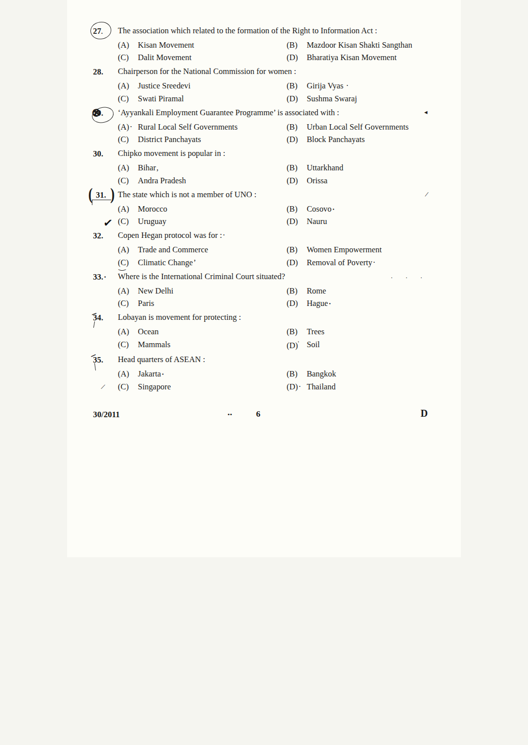27.
The association which related to the formation of the Right to Information Act :
| (A) | Kisan Movement | (B) | Mazdoor Kisan Shakti Sangthan |
| (C) | Dalit Movement | (D) | Bharatiya Kisan Movement |
28.
Chairperson for the National Commission for women :
| (A) | Justice Sreedevi | (B) | Girija Vyas |
| (C) | Swati Piramal | (D) | Sushma Swaraj |
⊗ 29.
‘Ayyankali Employment Guarantee Programme’ is associated with : ◂
| (A) | Rural Local Self Governments | (B) | Urban Local Self Governments |
| (C) | District Panchayats | (D) | Block Panchayats |
30.
Chipko movement is popular in :
| (A) | Bihar | (B) | Uttarkhand |
| (C) | Andra Pradesh | (D) | Orissa |
( 31. )
The state which is not a member of UNO : /
| (A) | Morocco | (B) | Cosovo |
| ✓ (C) | Uruguay | (D) | Nauru |
32.
Copen Hegan protocol was for :
| (A) | Trade and Commerce | (B) | Women Empowerment |
| ‿ (C) | Climatic Change | (D) | Removal of Poverty |
33.
Where is the International Criminal Court situated? . . .
| (A) | New Delhi | (B) | Rome |
| (C) | Paris | (D) | Hague |
− 34.
Lobayan is movement for protecting :
| (A) | Ocean | (B) | Trees |
| (C) | Mammals | (D) ' | Soil |
− 35.
Head quarters of ASEAN :
| (A) | Jakarta | (B) | Bangkok |
| / (C) | Singapore | (D) | Thailand |
30/2011
••6
D